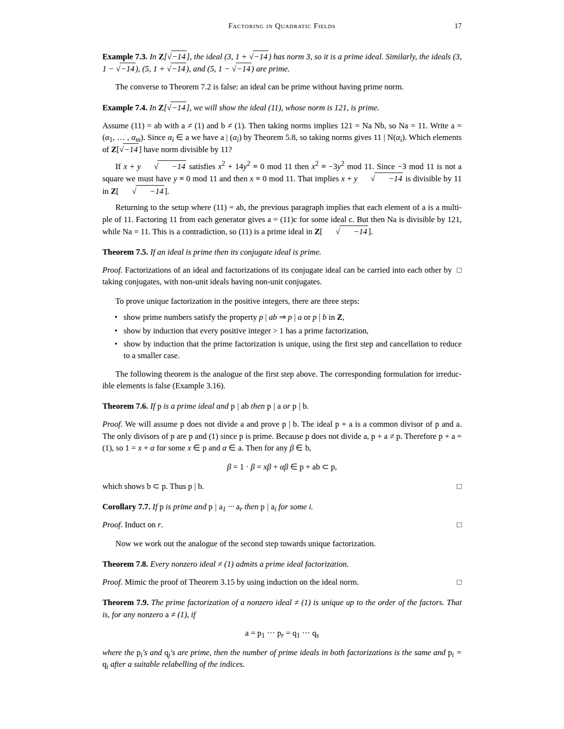Factoring in Quadratic Fields 17
Example 7.3. In Z[ −14], the ideal (3, 1 + −14) has norm 3, so it is a prime ideal. Similarly, the ideals (3, 1 − −14), (5, 1 + −14), and (5, 1 − −14) are prime.
The converse to Theorem 7.2 is false: an ideal can be prime without having prime norm.
Example 7.4. In Z[ −14], we will show the ideal (11), whose norm is 121, is prime.
Assume (11) = ab with a ≠ (1) and b ≠ (1). Then taking norms implies 121 = Na Nb, so Na = 11. Write a = (α1, … , αm). Since αi ∈ a we have a | (αi) by Theorem 5.8, so taking norms gives 11 | N(αi). Which elements of Z[ −14] have norm divisible by 11?
If x + y −14 satisfies x2 + 14y2 ≡ 0 mod 11 then x2 ≡ −3y2 mod 11. Since −3 mod 11 is not a square we must have y ≡ 0 mod 11 and then x ≡ 0 mod 11. That implies x + y −14 is divisible by 11 in Z[ −14].
Returning to the setup where (11) = ab, the previous paragraph implies that each element of a is a multiple of 11. Factoring 11 from each generator gives a = (11)c for some ideal c. But then Na is divisible by 121, while Na = 11. This is a contradiction, so (11) is a prime ideal in Z[ −14].
Theorem 7.5. If an ideal is prime then its conjugate ideal is prime.
□ Proof. Factorizations of an ideal and factorizations of its conjugate ideal can be carried into each other by taking conjugates, with non-unit ideals having non-unit conjugates.
To prove unique factorization in the positive integers, there are three steps:
show prime numbers satisfy the property p | ab ⇒ p | a or p | b in Z,
show by induction that every positive integer > 1 has a prime factorization,
show by induction that the prime factorization is unique, using the first step and cancellation to reduce to a smaller case.
The following theorem is the analogue of the first step above. The corresponding formulation for irreducible elements is false (Example 3.16).
Theorem 7.6. If p is a prime ideal and p | ab then p | a or p | b.
Proof. We will assume p does not divide a and prove p | b. The ideal p + a is a common divisor of p and a. The only divisors of p are p and (1) since p is prime. Because p does not divide a, p + a ≠ p. Therefore p + a = (1), so 1 = x + α for some x ∈ p and α ∈ a. Then for any β ∈ b,
β = 1 · β = xβ + αβ ∈ p + ab ⊂ p,
which shows b ⊂ p. Thus p | b. □
Corollary 7.7. If p is prime and p | a1 ··· ar then p | ai for some i.
□ Proof. Induct on r.
Now we work out the analogue of the second step towards unique factorization.
Theorem 7.8. Every nonzero ideal ≠ (1) admits a prime ideal factorization.
□ Proof. Mimic the proof of Theorem 3.15 by using induction on the ideal norm.
Theorem 7.9. The prime factorization of a nonzero ideal ≠ (1) is unique up to the order of the factors. That is, for any nonzero a ≠ (1), if
a = p1 ··· pr = q1 ··· qs
where the pi's and qj's are prime, then the number of prime ideals in both factorizations is the same and pi = qi after a suitable relabelling of the indices.